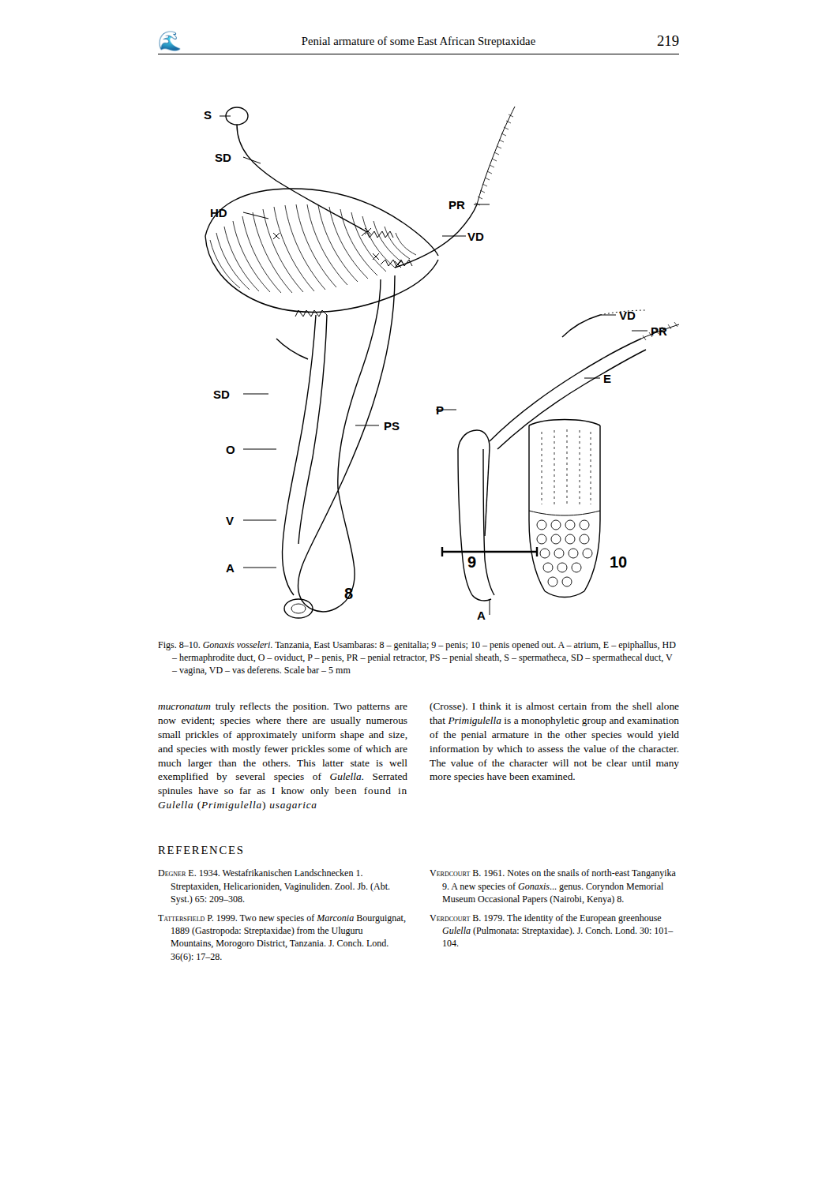🌊
Penial armature of some East African Streptaxidae
219
S SD HD SD O V A PS VD PR P A VD PR E 8 9 10
Figs. 8–10. Gonaxis vosseleri. Tanzania, East Usambaras: 8 – genitalia; 9 – penis; 10 – penis opened out. A – atrium, E – epiphallus, HD – hermaphrodite duct, O – oviduct, P – penis, PR – penial retractor, PS – penial sheath, S – spermatheca, SD – spermathecal duct, V – vagina, VD – vas deferens. Scale bar – 5 mm
mucronatum truly reflects the position. Two patterns are now evident; species where there are usually numerous small prickles of approximately uniform shape and size, and species with mostly fewer prickles some of which are much larger than the others. This latter state is well exemplified by several species of Gulella. Serrated spinules have so far as I know only been found in Gulella (Primigulella) usagarica
(Crosse). I think it is almost certain from the shell alone that Primigulella is a monophyletic group and examination of the penial armature in the other species would yield information by which to assess the value of the character. The value of the character will not be clear until many more species have been examined.
REFERENCES
Degner E. 1934. Westafrikanischen Landschnecken 1. Streptaxiden, Helicarioniden, Vaginuliden. Zool. Jb. (Abt. Syst.) 65: 209–308.
Tattersfield P. 1999. Two new species of Marconia Bourguignat, 1889 (Gastropoda: Streptaxidae) from the Uluguru Mountains, Morogoro District, Tanzania. J. Conch. Lond. 36(6): 17–28.
Verdcourt B. 1961. Notes on the snails of north-east Tanganyika 9. A new species of Gonaxis... genus. Coryndon Memorial Museum Occasional Papers (Nairobi, Kenya) 8.
Verdcourt B. 1979. The identity of the European greenhouse Gulella (Pulmonata: Streptaxidae). J. Conch. Lond. 30: 101–104.